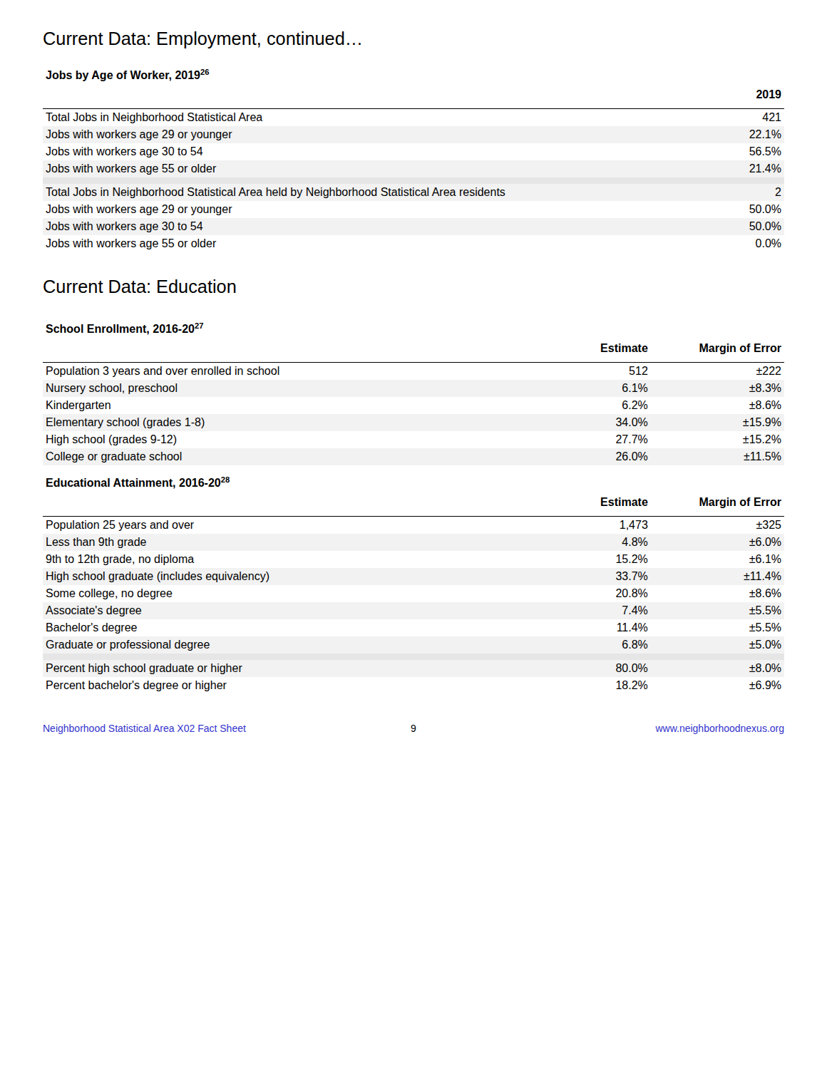Current Data: Employment, continued…
Jobs by Age of Worker, 2019 26
| | 2019 |
| --- | --- |
| Total Jobs in Neighborhood Statistical Area | 421 |
| Jobs with workers age 29 or younger | 22.1% |
| Jobs with workers age 30 to 54 | 56.5% |
| Jobs with workers age 55 or older | 21.4% |
| Total Jobs in Neighborhood Statistical Area held by Neighborhood Statistical Area residents | 2 |
| Jobs with workers age 29 or younger | 50.0% |
| Jobs with workers age 30 to 54 | 50.0% |
| Jobs with workers age 55 or older | 0.0% |
Current Data: Education
School Enrollment, 2016-20 27
| | Estimate | Margin of Error |
| --- | --- | --- |
| Population 3 years and over enrolled in school | 512 | ±222 |
| Nursery school, preschool | 6.1% | ±8.3% |
| Kindergarten | 6.2% | ±8.6% |
| Elementary school (grades 1-8) | 34.0% | ±15.9% |
| High school (grades 9-12) | 27.7% | ±15.2% |
| College or graduate school | 26.0% | ±11.5% |
Educational Attainment, 2016-20 28
| | Estimate | Margin of Error |
| --- | --- | --- |
| Population 25 years and over | 1,473 | ±325 |
| Less than 9th grade | 4.8% | ±6.0% |
| 9th to 12th grade, no diploma | 15.2% | ±6.1% |
| High school graduate (includes equivalency) | 33.7% | ±11.4% |
| Some college, no degree | 20.8% | ±8.6% |
| Associate's degree | 7.4% | ±5.5% |
| Bachelor's degree | 11.4% | ±5.5% |
| Graduate or professional degree | 6.8% | ±5.0% |
| Percent high school graduate or higher | 80.0% | ±8.0% |
| Percent bachelor's degree or higher | 18.2% | ±6.9% |
Neighborhood Statistical Area X02 Fact Sheet
9
www.neighborhoodnexus.org